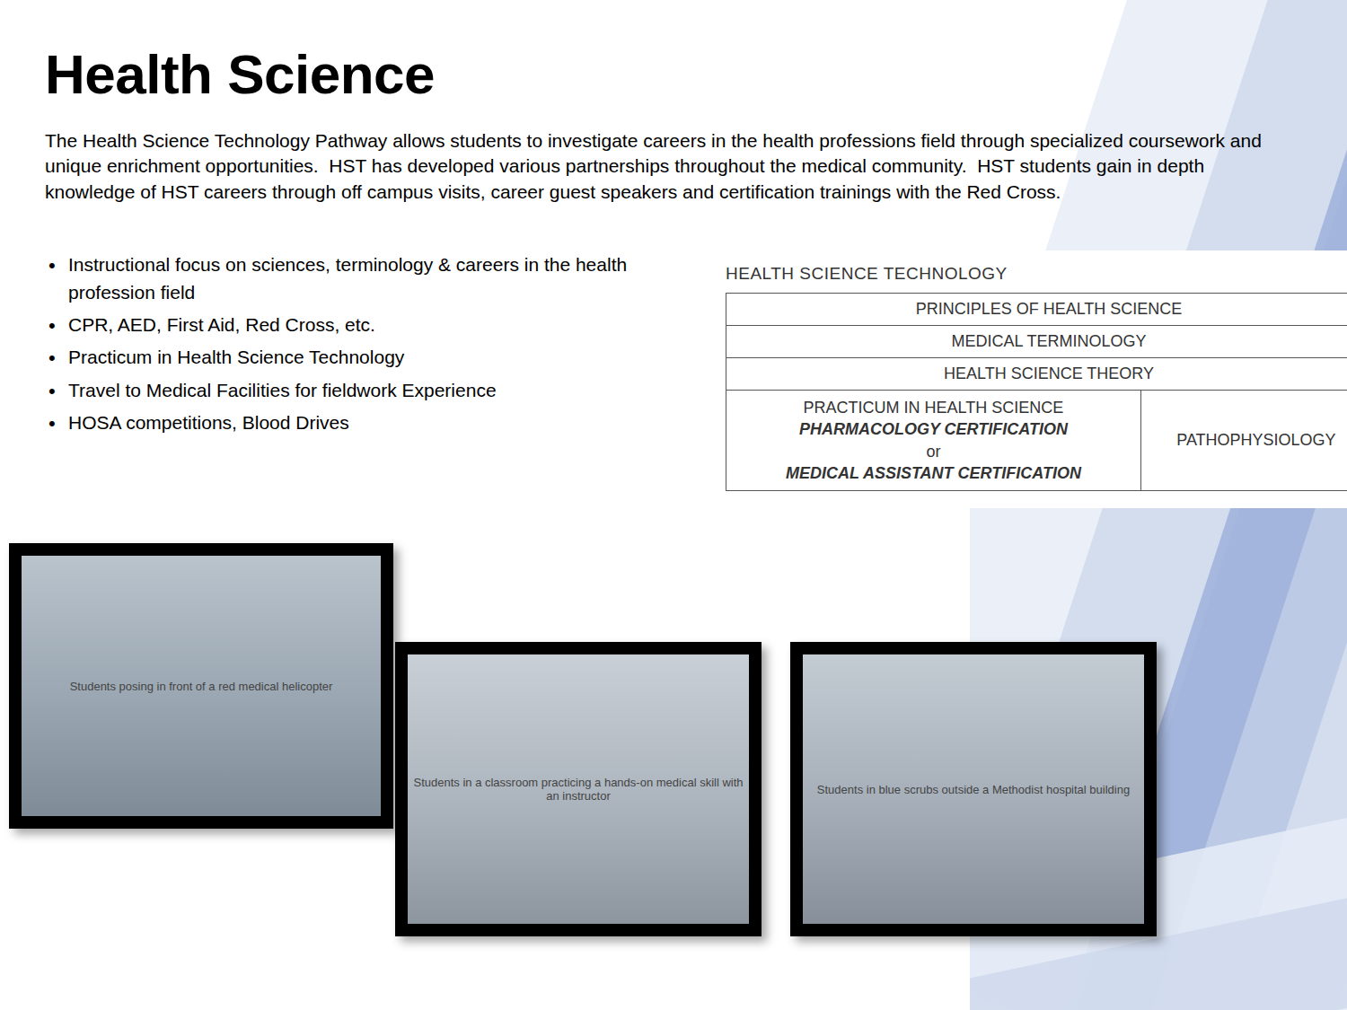Health Science
The Health Science Technology Pathway allows students to investigate careers in the health professions field through specialized coursework and unique enrichment opportunities. HST has developed various partnerships throughout the medical community. HST students gain in depth knowledge of HST careers through off campus visits, career guest speakers and certification trainings with the Red Cross.
Instructional focus on sciences, terminology & careers in the health profession field
CPR, AED, First Aid, Red Cross, etc.
Practicum in Health Science Technology
Travel to Medical Facilities for fieldwork Experience
HOSA competitions, Blood Drives
HEALTH SCIENCE TECHNOLOGY
| PRINCIPLES OF HEALTH SCIENCE |
| MEDICAL TERMINOLOGY |
| HEALTH SCIENCE THEORY |
| PRACTICUM IN HEALTH SCIENCE PHARMACOLOGY CERTIFICATION or MEDICAL ASSISTANT CERTIFICATION | PATHOPHYSIOLOGY |
Students posing in front of a red medical helicopter
Students in a classroom practicing a hands-on medical skill with an instructor
Students in blue scrubs outside a Methodist hospital building